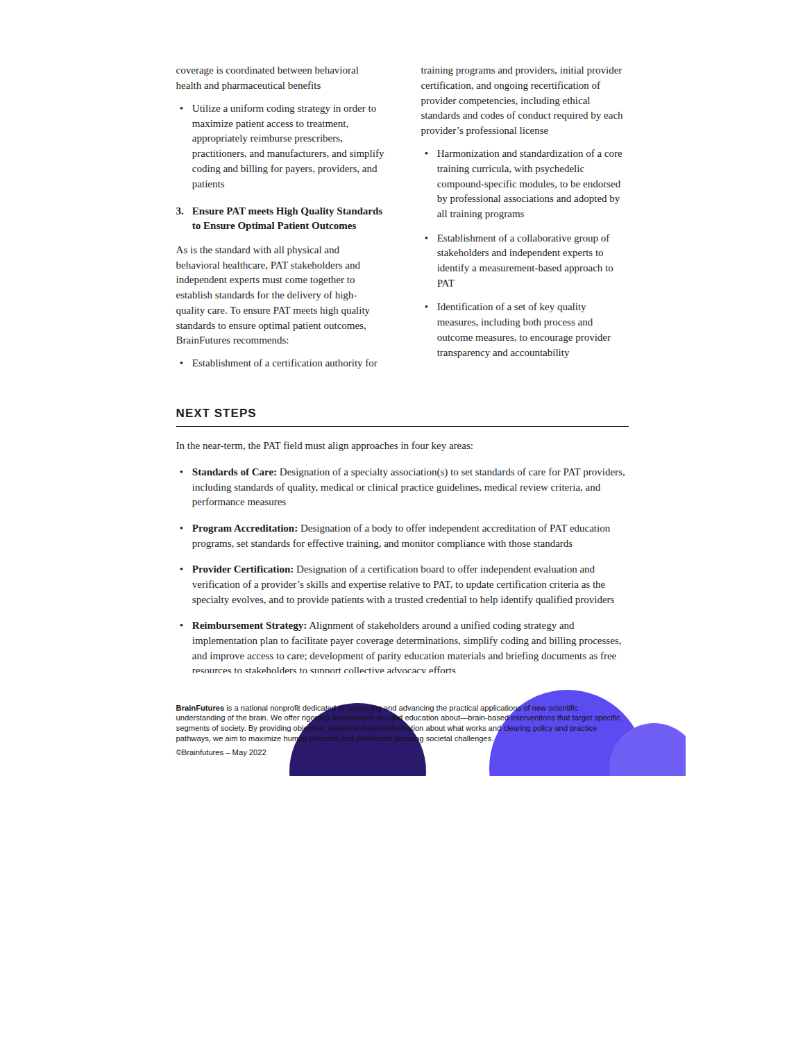coverage is coordinated between behavioral health and pharmaceutical benefits
Utilize a uniform coding strategy in order to maximize patient access to treatment, appropriately reimburse prescribers, practitioners, and manufacturers, and simplify coding and billing for payers, providers, and patients
3. Ensure PAT meets High Quality Standards to Ensure Optimal Patient Outcomes
As is the standard with all physical and behavioral healthcare, PAT stakeholders and independent experts must come together to establish standards for the delivery of high-quality care. To ensure PAT meets high quality standards to ensure optimal patient outcomes, BrainFutures recommends:
Establishment of a certification authority for
training programs and providers, initial provider certification, and ongoing recertification of provider competencies, including ethical standards and codes of conduct required by each provider’s professional license
Harmonization and standardization of a core training curricula, with psychedelic compound-specific modules, to be endorsed by professional associations and adopted by all training programs
Establishment of a collaborative group of stakeholders and independent experts to identify a measurement-based approach to PAT
Identification of a set of key quality measures, including both process and outcome measures, to encourage provider transparency and accountability
NEXT STEPS
In the near-term, the PAT field must align approaches in four key areas:
Standards of Care: Designation of a specialty association(s) to set standards of care for PAT providers, including standards of quality, medical or clinical practice guidelines, medical review criteria, and performance measures
Program Accreditation: Designation of a body to offer independent accreditation of PAT education programs, set standards for effective training, and monitor compliance with those standards
Provider Certification: Designation of a certification board to offer independent evaluation and verification of a provider’s skills and expertise relative to PAT, to update certification criteria as the specialty evolves, and to provide patients with a trusted credential to help identify qualified providers
Reimbursement Strategy: Alignment of stakeholders around a unified coding strategy and implementation plan to facilitate payer coverage determinations, simplify coding and billing processes, and improve access to care; development of parity education materials and briefing documents as free resources to stakeholders to support collective advocacy efforts
Fortunately, the resources to execute on these goals exist within the PAT community. The key next step is for a trusted entity to identify these capacities within the PAT stakeholder community, and to build consensus around assignment of key responsibilities to identified organizations. BrainFutures looks forward to being a part of this collective team, as together we accelerate the psychedelic therapy field into accessible, affordable, high-quality adoption.
BrainFutures is a national nonprofit dedicated to assessing and advancing the practical applications of new scientific understanding of the brain. We offer rigorous assessment of—and education about—brain-based interventions that target specific segments of society. By providing objective, evidence-based information about what works and clearing policy and practice pathways, we aim to maximize human potential and ameliorate pressing societal challenges.
©Brainfutures – May 2022